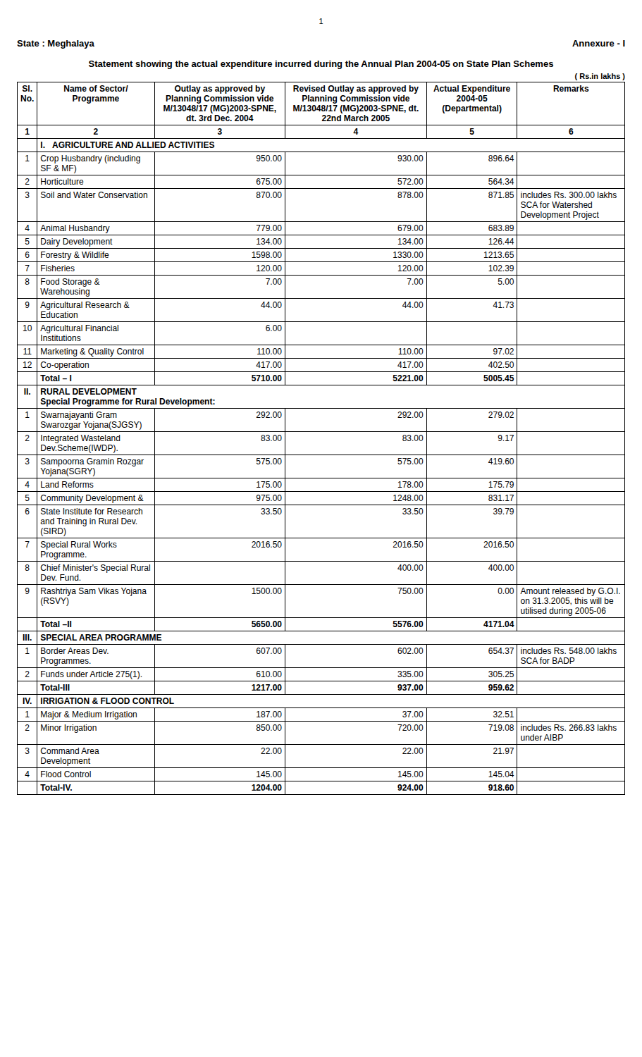1
State : Meghalaya Annexure - I
Statement showing the actual expenditure incurred during the Annual Plan 2004-05 on State Plan Schemes
( Rs.in lakhs )
| Sl. No. | Name of Sector/ Programme | Outlay as approved by Planning Commission vide M/13048/17 (MG)2003-SPNE, dt. 3rd Dec. 2004 | Revised Outlay as approved by Planning Commission vide M/13048/17 (MG)2003-SPNE, dt. 22nd March 2005 | Actual Expenditure 2004-05 (Departmental) | Remarks |
| --- | --- | --- | --- | --- | --- |
| 1 | 2 | 3 | 4 | 5 | 6 |
| | I. AGRICULTURE AND ALLIED ACTIVITIES |
| 1 | Crop Husbandry (including SF & MF) | 950.00 | 930.00 | 896.64 | |
| 2 | Horticulture | 675.00 | 572.00 | 564.34 | |
| 3 | Soil and Water Conservation | 870.00 | 878.00 | 871.85 | includes Rs. 300.00 lakhs SCA for Watershed Development Project |
| 4 | Animal Husbandry | 779.00 | 679.00 | 683.89 | |
| 5 | Dairy Development | 134.00 | 134.00 | 126.44 | |
| 6 | Forestry & Wildlife | 1598.00 | 1330.00 | 1213.65 | |
| 7 | Fisheries | 120.00 | 120.00 | 102.39 | |
| 8 | Food Storage & Warehousing | 7.00 | 7.00 | 5.00 | |
| 9 | Agricultural Research & Education | 44.00 | 44.00 | 41.73 | |
| 10 | Agricultural Financial Institutions | 6.00 | | | |
| 11 | Marketing & Quality Control | 110.00 | 110.00 | 97.02 | |
| 12 | Co-operation | 417.00 | 417.00 | 402.50 | |
| | Total – I | 5710.00 | 5221.00 | 5005.45 | |
| II. | RURAL DEVELOPMENT Special Programme for Rural Development: |
| 1 | Swarnajayanti Gram Swarozgar Yojana(SJGSY) | 292.00 | 292.00 | 279.02 | |
| 2 | Integrated Wasteland Dev.Scheme(IWDP). | 83.00 | 83.00 | 9.17 | |
| 3 | Sampoorna Gramin Rozgar Yojana(SGRY) | 575.00 | 575.00 | 419.60 | |
| 4 | Land Reforms | 175.00 | 178.00 | 175.79 | |
| 5 | Community Development & | 975.00 | 1248.00 | 831.17 | |
| 6 | State Institute for Research and Training in Rural Dev.(SIRD) | 33.50 | 33.50 | 39.79 | |
| 7 | Special Rural Works Programme. | 2016.50 | 2016.50 | 2016.50 | |
| 8 | Chief Minister's Special Rural Dev. Fund. | | 400.00 | 400.00 | |
| 9 | Rashtriya Sam Vikas Yojana (RSVY) | 1500.00 | 750.00 | 0.00 | Amount released by G.O.I. on 31.3.2005, this will be utilised during 2005-06 |
| | Total –II | 5650.00 | 5576.00 | 4171.04 | |
| III. | SPECIAL AREA PROGRAMME |
| 1 | Border Areas Dev. Programmes. | 607.00 | 602.00 | 654.37 | includes Rs. 548.00 lakhs SCA for BADP |
| 2 | Funds under Article 275(1). | 610.00 | 335.00 | 305.25 | |
| | Total-III | 1217.00 | 937.00 | 959.62 | |
| IV. | IRRIGATION & FLOOD CONTROL |
| 1 | Major & Medium Irrigation | 187.00 | 37.00 | 32.51 | |
| 2 | Minor Irrigation | 850.00 | 720.00 | 719.08 | includes Rs. 266.83 lakhs under AIBP |
| 3 | Command Area Development | 22.00 | 22.00 | 21.97 | |
| 4 | Flood Control | 145.00 | 145.00 | 145.04 | |
| | Total-IV. | 1204.00 | 924.00 | 918.60 | |